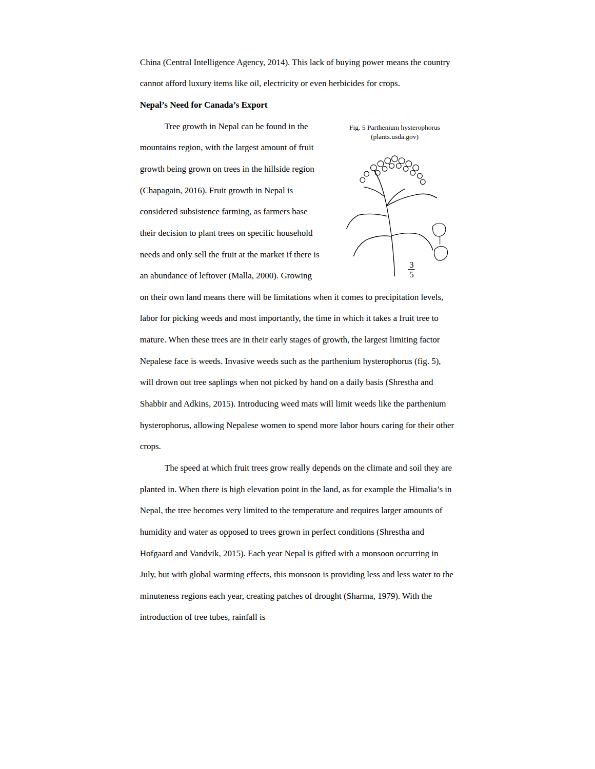China (Central Intelligence Agency, 2014). This lack of buying power means the country cannot afford luxury items like oil, electricity or even herbicides for crops.
Nepal’s Need for Canada’s Export
Fig. 5 Parthenium hysterophorus
(plants.usda.gov)
Tree growth in Nepal can be found in the mountains region, with the largest amount of fruit growth being grown on trees in the hillside region (Chapagain, 2016). Fruit growth in Nepal is considered subsistence farming, as farmers base their decision to plant trees on specific household needs and only sell the fruit at the market if there is an abundance of leftover (Malla, 2000). Growing on their own land means there will be limitations when it comes to precipitation levels, labor for picking weeds and most importantly, the time in which it takes a fruit tree to mature. When these trees are in their early stages of growth, the largest limiting factor Nepalese face is weeds. Invasive weeds such as the parthenium hysterophorus (fig. 5), will drown out tree saplings when not picked by hand on a daily basis (Shrestha and Shabbir and Adkins, 2015). Introducing weed mats will limit weeds like the parthenium hysterophorus, allowing Nepalese women to spend more labor hours caring for their other crops.
The speed at which fruit trees grow really depends on the climate and soil they are planted in. When there is high elevation point in the land, as for example the Himalia’s in Nepal, the tree becomes very limited to the temperature and requires larger amounts of humidity and water as opposed to trees grown in perfect conditions (Shrestha and Hofgaard and Vandvik, 2015). Each year Nepal is gifted with a monsoon occurring in July, but with global warming effects, this monsoon is providing less and less water to the minuteness regions each year, creating patches of drought (Sharma, 1979). With the introduction of tree tubes, rainfall is